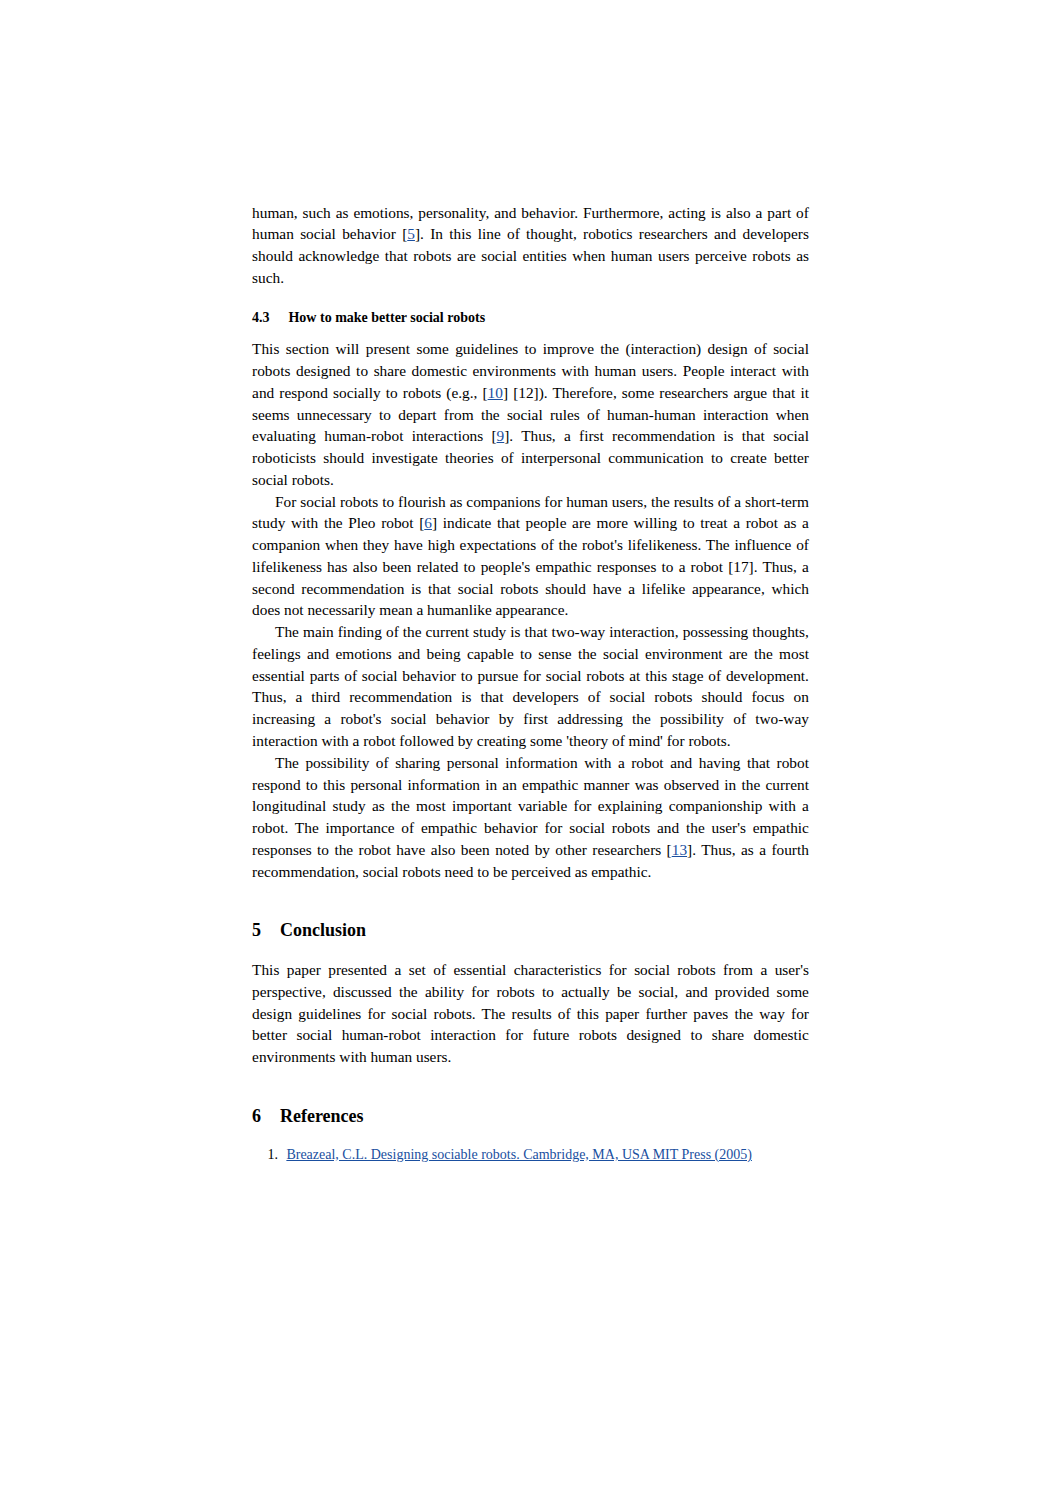human, such as emotions, personality, and behavior. Furthermore, acting is also a part of human social behavior [5]. In this line of thought, robotics researchers and developers should acknowledge that robots are social entities when human users perceive robots as such.
4.3 How to make better social robots
This section will present some guidelines to improve the (interaction) design of social robots designed to share domestic environments with human users. People interact with and respond socially to robots (e.g., [10] [12]). Therefore, some researchers argue that it seems unnecessary to depart from the social rules of human-human interaction when evaluating human-robot interactions [9]. Thus, a first recommendation is that social roboticists should investigate theories of interpersonal communication to create better social robots.
For social robots to flourish as companions for human users, the results of a short-term study with the Pleo robot [6] indicate that people are more willing to treat a robot as a companion when they have high expectations of the robot's lifelikeness. The influence of lifelikeness has also been related to people's empathic responses to a robot [17]. Thus, a second recommendation is that social robots should have a lifelike appearance, which does not necessarily mean a humanlike appearance.
The main finding of the current study is that two-way interaction, possessing thoughts, feelings and emotions and being capable to sense the social environment are the most essential parts of social behavior to pursue for social robots at this stage of development. Thus, a third recommendation is that developers of social robots should focus on increasing a robot's social behavior by first addressing the possibility of two-way interaction with a robot followed by creating some 'theory of mind' for robots.
The possibility of sharing personal information with a robot and having that robot respond to this personal information in an empathic manner was observed in the current longitudinal study as the most important variable for explaining companionship with a robot. The importance of empathic behavior for social robots and the user's empathic responses to the robot have also been noted by other researchers [13]. Thus, as a fourth recommendation, social robots need to be perceived as empathic.
5 Conclusion
This paper presented a set of essential characteristics for social robots from a user's perspective, discussed the ability for robots to actually be social, and provided some design guidelines for social robots. The results of this paper further paves the way for better social human-robot interaction for future robots designed to share domestic environments with human users.
6 References
Breazeal, C.L. Designing sociable robots. Cambridge, MA, USA MIT Press (2005)